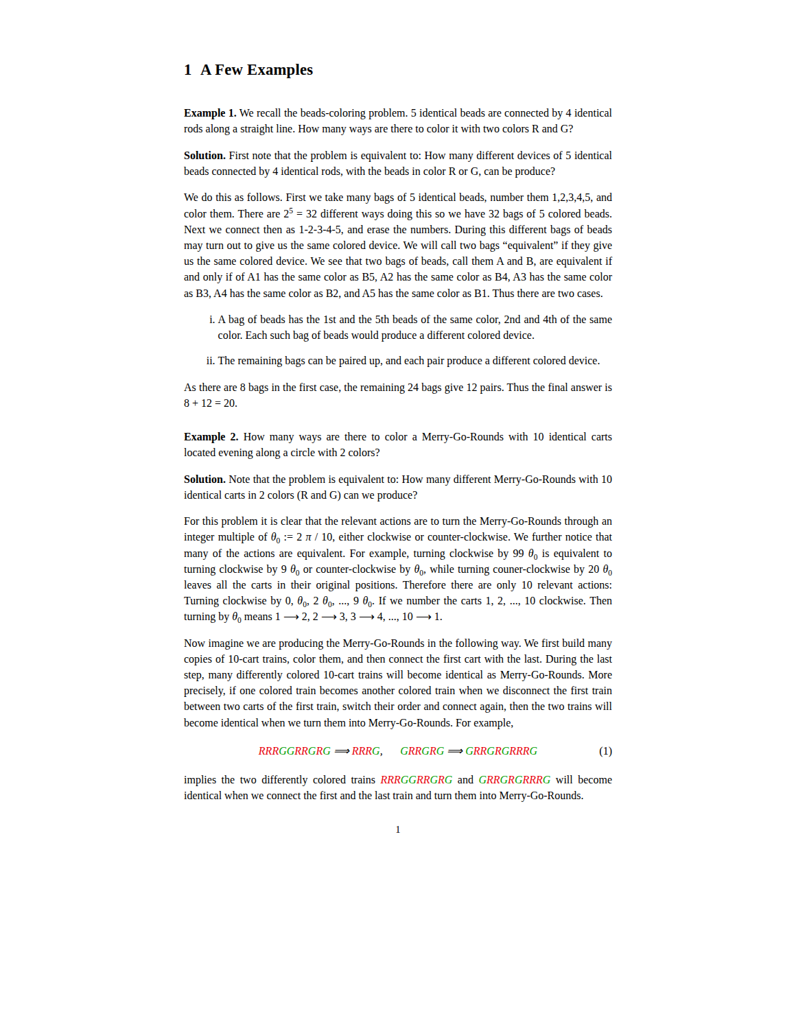1 A Few Examples
Example 1. We recall the beads-coloring problem. 5 identical beads are connected by 4 identical rods along a straight line. How many ways are there to color it with two colors R and G?
Solution. First note that the problem is equivalent to: How many different devices of 5 identical beads connected by 4 identical rods, with the beads in color R or G, can be produce?
We do this as follows. First we take many bags of 5 identical beads, number them 1,2,3,4,5, and color them. There are 25 = 32 different ways doing this so we have 32 bags of 5 colored beads. Next we connect then as 1-2-3-4-5, and erase the numbers. During this different bags of beads may turn out to give us the same colored device. We will call two bags “equivalent” if they give us the same colored device. We see that two bags of beads, call them A and B, are equivalent if and only if of A1 has the same color as B5, A2 has the same color as B4, A3 has the same color as B3, A4 has the same color as B2, and A5 has the same color as B1. Thus there are two cases.
i A bag of beads has the 1st and the 5th beads of the same color, 2nd and 4th of the same color. Each such bag of beads would produce a different colored device.
ii The remaining bags can be paired up, and each pair produce a different colored device.
As there are 8 bags in the first case, the remaining 24 bags give 12 pairs. Thus the final answer is 8 + 12 = 20.
Example 2. How many ways are there to color a Merry-Go-Rounds with 10 identical carts located evening along a circle with 2 colors?
Solution. Note that the problem is equivalent to: How many different Merry-Go-Rounds with 10 identical carts in 2 colors (R and G) can we produce?
For this problem it is clear that the relevant actions are to turn the Merry-Go-Rounds through an integer multiple of θ0 := 2 π / 10, either clockwise or counter-clockwise. We further notice that many of the actions are equivalent. For example, turning clockwise by 99 θ0 is equivalent to turning clockwise by 9 θ0 or counter-clockwise by θ0, while turning couner-clockwise by 20 θ0 leaves all the carts in their original positions. Therefore there are only 10 relevant actions: Turning clockwise by 0, θ0, 2 θ0, ..., 9 θ0. If we number the carts 1, 2, ..., 10 clockwise. Then turning by θ0 means 1 ⟶ 2, 2 ⟶ 3, 3 ⟶ 4, ..., 10 ⟶ 1.
Now imagine we are producing the Merry-Go-Rounds in the following way. We first build many copies of 10-cart trains, color them, and then connect the first cart with the last. During the last step, many differently colored 10-cart trains will become identical as Merry-Go-Rounds. More precisely, if one colored train becomes another colored train when we disconnect the first train between two carts of the first train, switch their order and connect again, then the two trains will become identical when we turn them into Merry-Go-Rounds. For example,
RRR GG RR GRG ⟹ RRR G, GRR GRG ⟹ GRR GRGRRR G (1)
implies the two differently colored trains RRR GG RR GRG and GRR GRGRRR G will become identical when we connect the first and the last train and turn them into Merry-Go-Rounds.
1